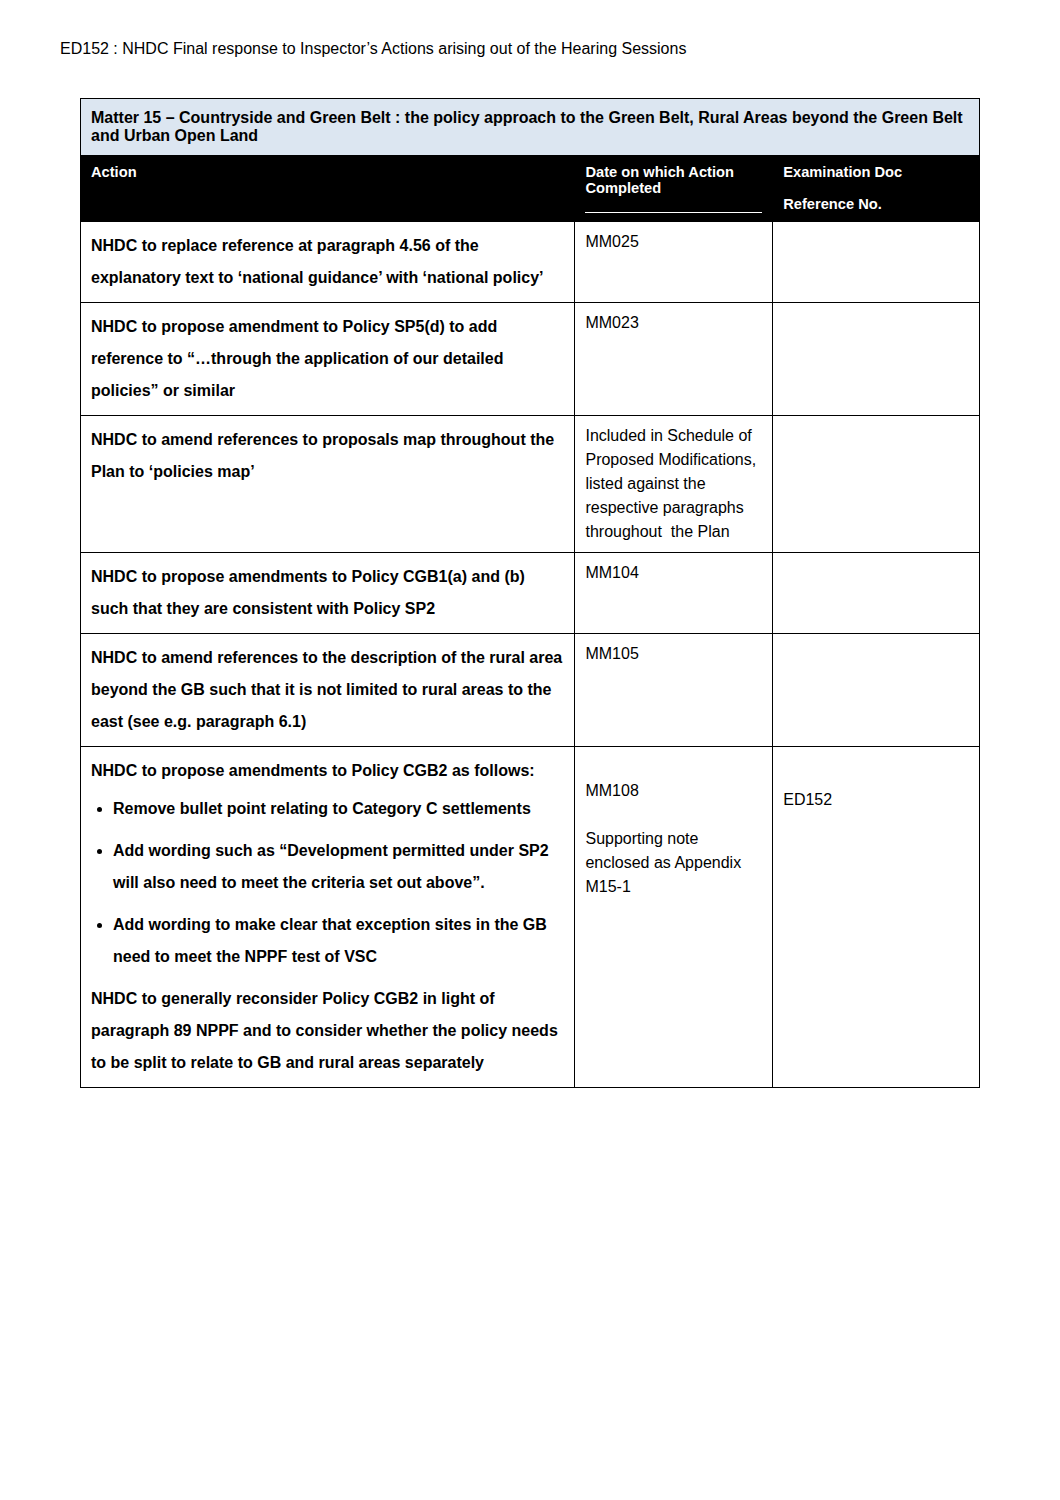ED152 : NHDC Final response to Inspector’s Actions arising out of the Hearing Sessions
| Matter 15 – Countryside and Green Belt : the policy approach to the Green Belt, Rural Areas beyond the Green Belt and Urban Open Land |
| Action | Date on which Action Completed | Examination Doc Reference No. |
| NHDC to replace reference at paragraph 4.56 of the explanatory text to ‘national guidance’ with ‘national policy’ | MM025 | |
| NHDC to propose amendment to Policy SP5(d) to add reference to “…through the application of our detailed policies” or similar | MM023 | |
| NHDC to amend references to proposals map throughout the Plan to ‘policies map’ | Included in Schedule of Proposed Modifications, listed against the respective paragraphs throughout the Plan | |
| NHDC to propose amendments to Policy CGB1(a) and (b) such that they are consistent with Policy SP2 | MM104 | |
| NHDC to amend references to the description of the rural area beyond the GB such that it is not limited to rural areas to the east (see e.g. paragraph 6.1) | MM105 | |
| NHDC to propose amendments to Policy CGB2 as follows: Remove bullet point relating to Category C settlements Add wording such as “Development permitted under SP2 will also need to meet the criteria set out above”. Add wording to make clear that exception sites in the GB need to meet the NPPF test of VSC NHDC to generally reconsider Policy CGB2 in light of paragraph 89 NPPF and to consider whether the policy needs to be split to relate to GB and rural areas separately | MM108 Supporting note enclosed as Appendix M15-1 | ED152 |